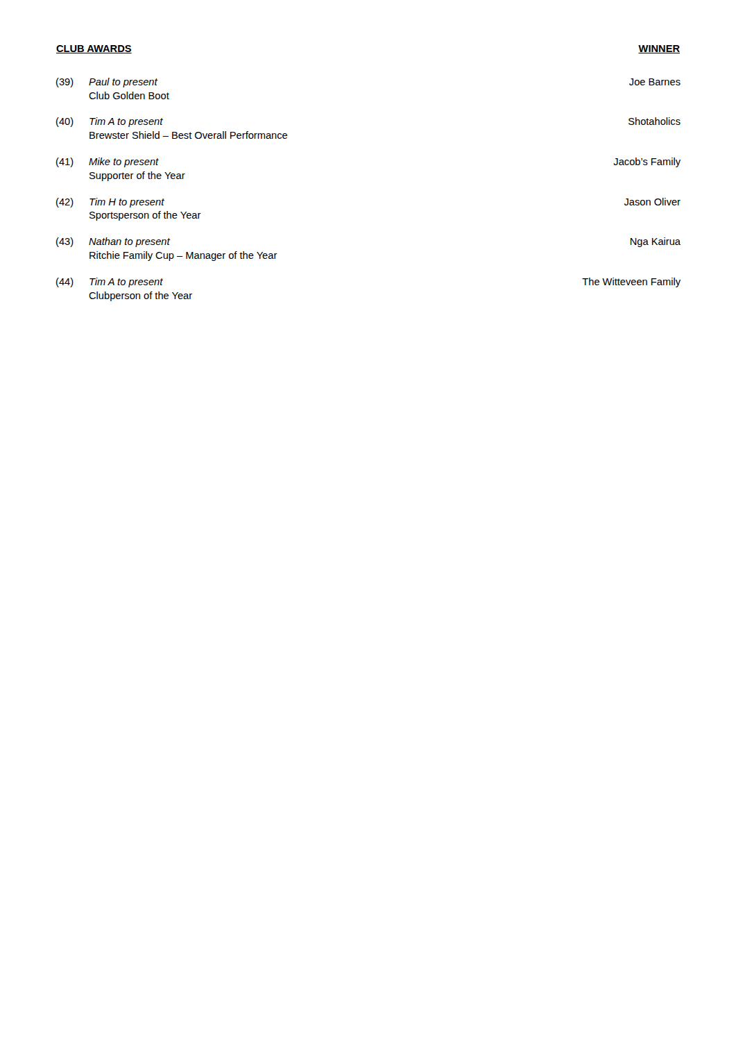| CLUB AWARDS | WINNER |
| --- | --- |
| (39) | Paul to present Club Golden Boot | Joe Barnes |
| (40) | Tim A to present Brewster Shield – Best Overall Performance | Shotaholics |
| (41) | Mike to present Supporter of the Year | Jacob’s Family |
| (42) | Tim H to present Sportsperson of the Year | Jason Oliver |
| (43) | Nathan to present Ritchie Family Cup – Manager of the Year | Nga Kairua |
| (44) | Tim A to present Clubperson of the Year | The Witteveen Family |